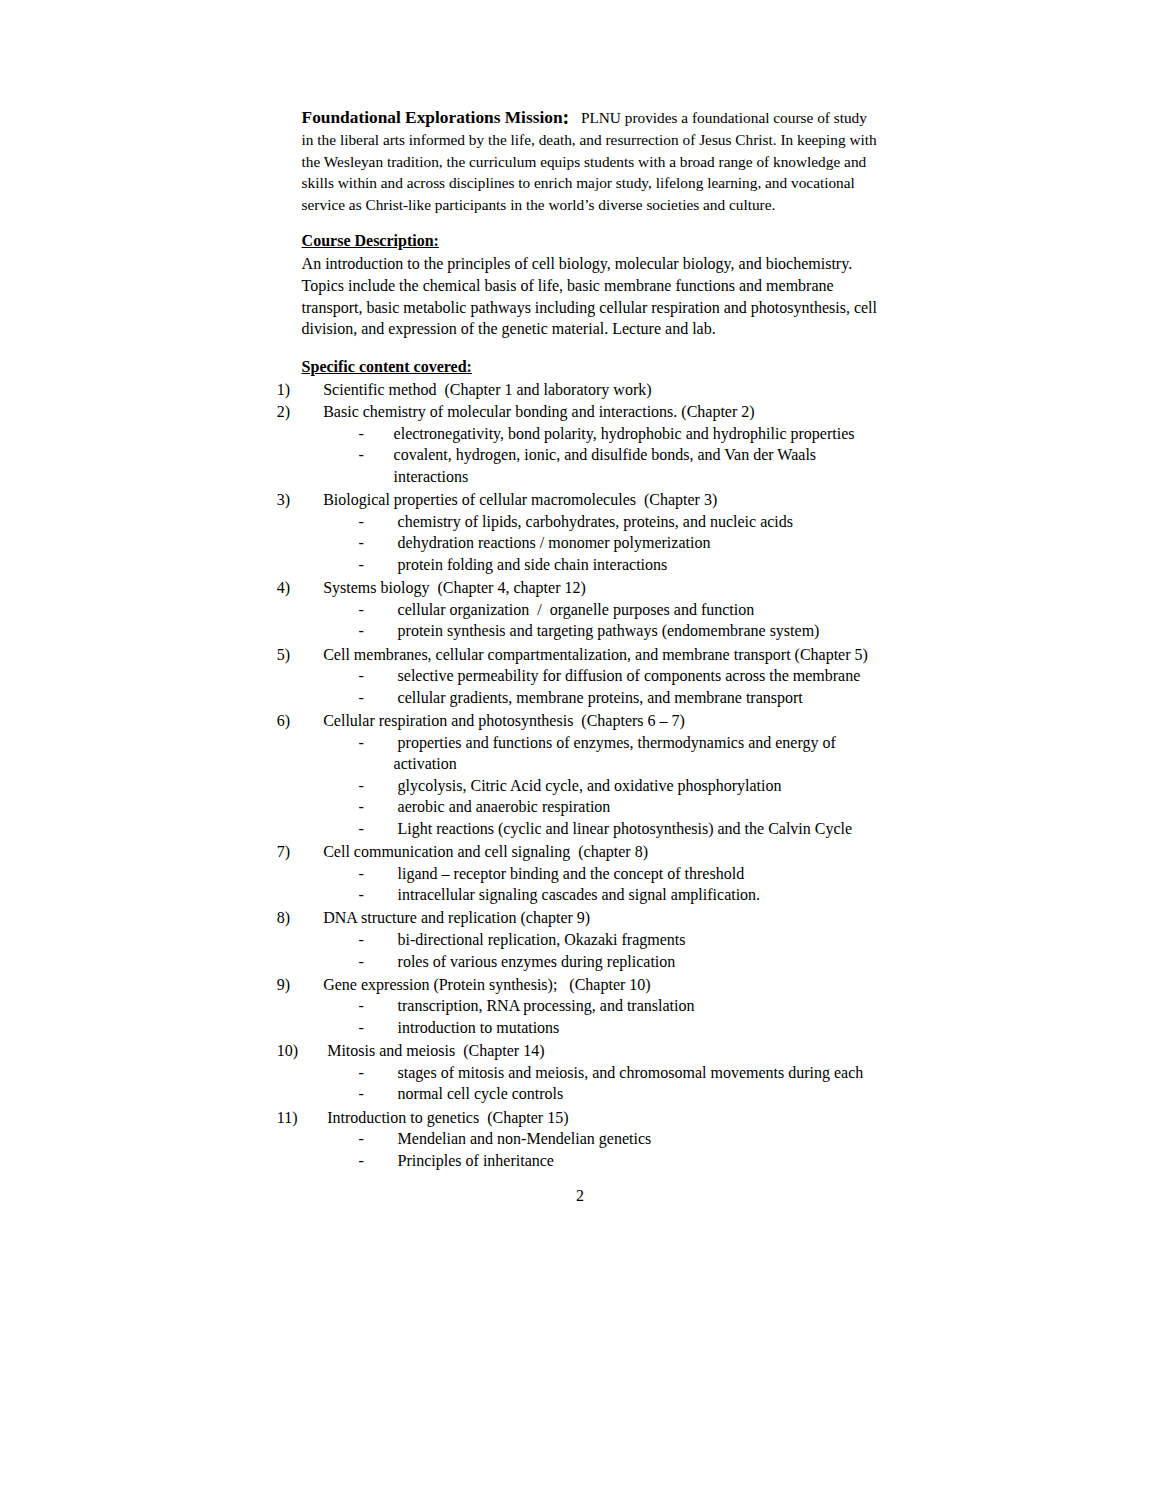Foundational Explorations Mission: PLNU provides a foundational course of study in the liberal arts informed by the life, death, and resurrection of Jesus Christ. In keeping with the Wesleyan tradition, the curriculum equips students with a broad range of knowledge and skills within and across disciplines to enrich major study, lifelong learning, and vocational service as Christ-like participants in the world’s diverse societies and culture.
Course Description:
An introduction to the principles of cell biology, molecular biology, and biochemistry. Topics include the chemical basis of life, basic membrane functions and membrane transport, basic metabolic pathways including cellular respiration and photosynthesis, cell division, and expression of the genetic material. Lecture and lab.
Specific content covered:
1) Scientific method (Chapter 1 and laboratory work)
2) Basic chemistry of molecular bonding and interactions. (Chapter 2)
electronegativity, bond polarity, hydrophobic and hydrophilic properties
covalent, hydrogen, ionic, and disulfide bonds, and Van der Waals interactions
3) Biological properties of cellular macromolecules (Chapter 3)
chemistry of lipids, carbohydrates, proteins, and nucleic acids
dehydration reactions / monomer polymerization
protein folding and side chain interactions
4) Systems biology (Chapter 4, chapter 12)
cellular organization / organelle purposes and function
protein synthesis and targeting pathways (endomembrane system)
5) Cell membranes, cellular compartmentalization, and membrane transport (Chapter 5)
selective permeability for diffusion of components across the membrane
cellular gradients, membrane proteins, and membrane transport
6) Cellular respiration and photosynthesis (Chapters 6 – 7)
properties and functions of enzymes, thermodynamics and energy of activation
glycolysis, Citric Acid cycle, and oxidative phosphorylation
aerobic and anaerobic respiration
Light reactions (cyclic and linear photosynthesis) and the Calvin Cycle
7) Cell communication and cell signaling (chapter 8)
ligand – receptor binding and the concept of threshold
intracellular signaling cascades and signal amplification.
8) DNA structure and replication (chapter 9)
bi-directional replication, Okazaki fragments
roles of various enzymes during replication
9) Gene expression (Protein synthesis); (Chapter 10)
transcription, RNA processing, and translation
introduction to mutations
10) Mitosis and meiosis (Chapter 14)
stages of mitosis and meiosis, and chromosomal movements during each
normal cell cycle controls
11) Introduction to genetics (Chapter 15)
Mendelian and non-Mendelian genetics
Principles of inheritance
2